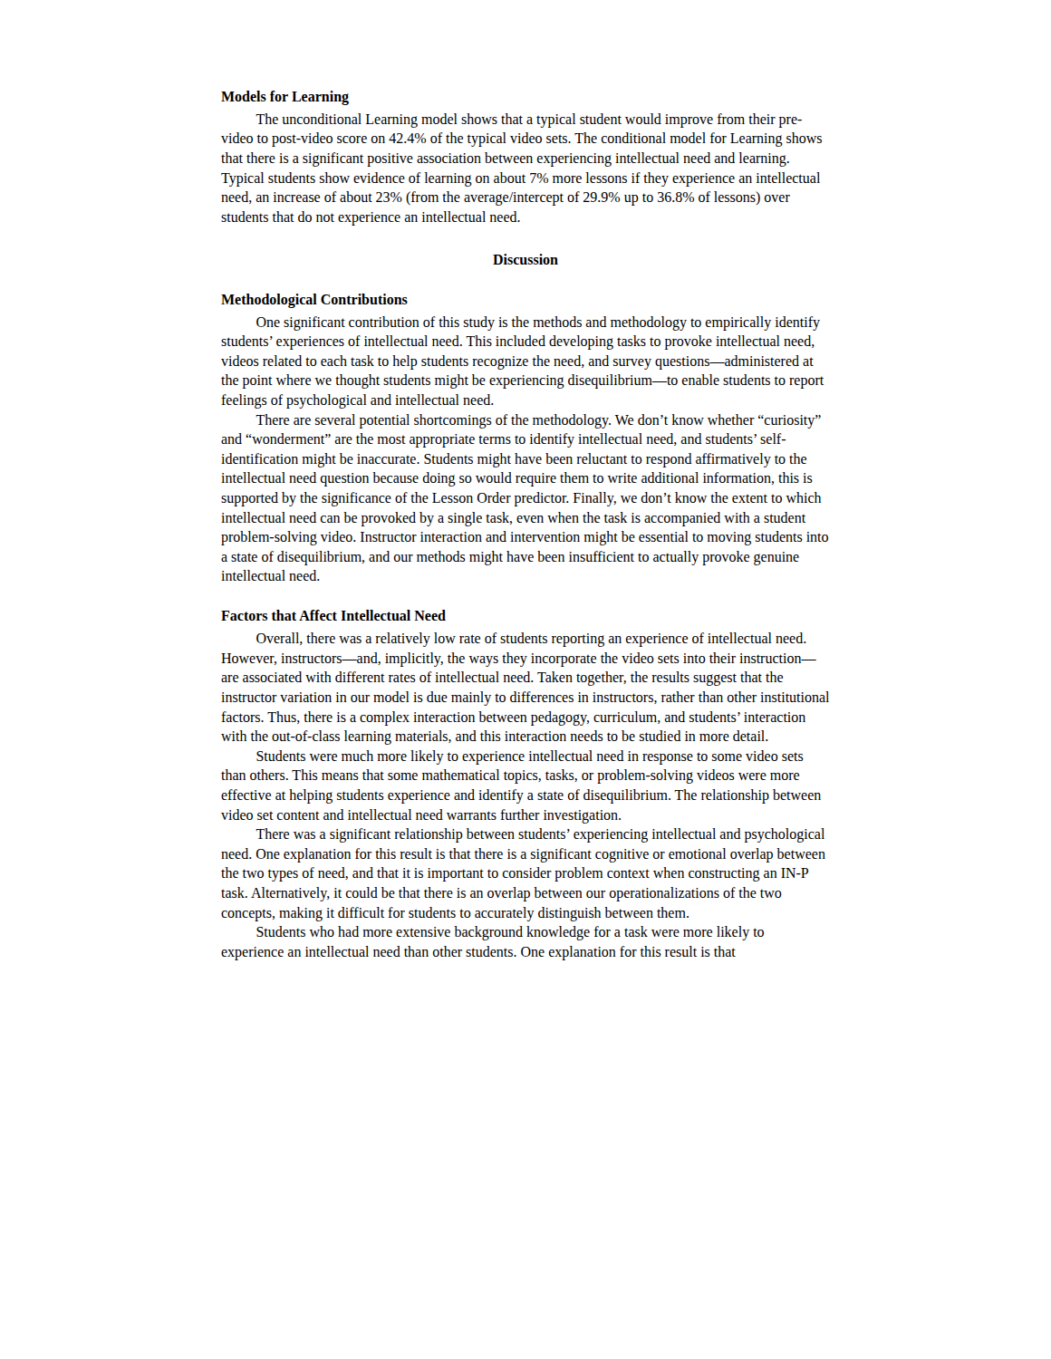Models for Learning
The unconditional Learning model shows that a typical student would improve from their pre-video to post-video score on 42.4% of the typical video sets. The conditional model for Learning shows that there is a significant positive association between experiencing intellectual need and learning. Typical students show evidence of learning on about 7% more lessons if they experience an intellectual need, an increase of about 23% (from the average/intercept of 29.9% up to 36.8% of lessons) over students that do not experience an intellectual need.
Discussion
Methodological Contributions
One significant contribution of this study is the methods and methodology to empirically identify students’ experiences of intellectual need. This included developing tasks to provoke intellectual need, videos related to each task to help students recognize the need, and survey questions—administered at the point where we thought students might be experiencing disequilibrium—to enable students to report feelings of psychological and intellectual need.
There are several potential shortcomings of the methodology. We don’t know whether “curiosity” and “wonderment” are the most appropriate terms to identify intellectual need, and students’ self-identification might be inaccurate. Students might have been reluctant to respond affirmatively to the intellectual need question because doing so would require them to write additional information, this is supported by the significance of the Lesson Order predictor. Finally, we don’t know the extent to which intellectual need can be provoked by a single task, even when the task is accompanied with a student problem-solving video. Instructor interaction and intervention might be essential to moving students into a state of disequilibrium, and our methods might have been insufficient to actually provoke genuine intellectual need.
Factors that Affect Intellectual Need
Overall, there was a relatively low rate of students reporting an experience of intellectual need. However, instructors—and, implicitly, the ways they incorporate the video sets into their instruction—are associated with different rates of intellectual need. Taken together, the results suggest that the instructor variation in our model is due mainly to differences in instructors, rather than other institutional factors. Thus, there is a complex interaction between pedagogy, curriculum, and students’ interaction with the out-of-class learning materials, and this interaction needs to be studied in more detail.
Students were much more likely to experience intellectual need in response to some video sets than others. This means that some mathematical topics, tasks, or problem-solving videos were more effective at helping students experience and identify a state of disequilibrium. The relationship between video set content and intellectual need warrants further investigation.
There was a significant relationship between students’ experiencing intellectual and psychological need. One explanation for this result is that there is a significant cognitive or emotional overlap between the two types of need, and that it is important to consider problem context when constructing an IN-P task. Alternatively, it could be that there is an overlap between our operationalizations of the two concepts, making it difficult for students to accurately distinguish between them.
Students who had more extensive background knowledge for a task were more likely to experience an intellectual need than other students. One explanation for this result is that